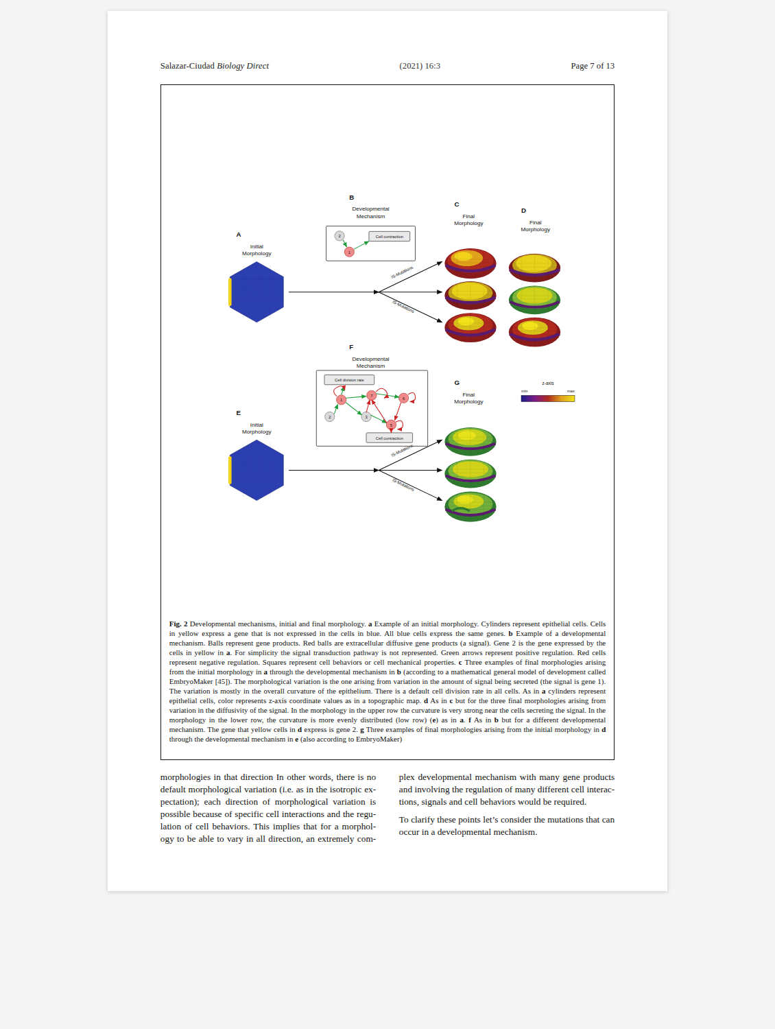Salazar-Ciudad Biology Direct
(2021) 16:3
Page 7 of 13
A Initial Morphology B Developmental Mechanism C Final Morphology D Final Morphology 2 1 Cell contraction IS-Mutations IS-Mutations F Developmental Mechanism E Initial Morphology G Final Morphology z-axis min max Cell division rate Cell contraction 1 2 3 5 6 7 IS-Mutations IS-Mutations
Fig. 2 Developmental mechanisms, initial and final morphology. a Example of an initial morphology. Cylinders represent epithelial cells. Cells in yellow express a gene that is not expressed in the cells in blue. All blue cells express the same genes. b Example of a developmental mechanism. Balls represent gene products. Red balls are extracellular diffusive gene products (a signal). Gene 2 is the gene expressed by the cells in yellow in a. For simplicity the signal transduction pathway is not represented. Green arrows represent positive regulation. Red cells represent negative regulation. Squares represent cell behaviors or cell mechanical properties. c Three examples of final morphologies arising from the initial morphology in a through the developmental mechanism in b (according to a mathematical general model of development called EmbryoMaker [45]). The morphological variation is the one arising from variation in the amount of signal being secreted (the signal is gene 1). The variation is mostly in the overall curvature of the epithelium. There is a default cell division rate in all cells. As in a cylinders represent epithelial cells, color represents z-axis coordinate values as in a topographic map. d As in c but for the three final morphologies arising from variation in the diffusivity of the signal. In the morphology in the upper row the curvature is very strong near the cells secreting the signal. In the morphology in the lower row, the curvature is more evenly distributed (low row) (e) as in a. f As in b but for a different developmental mechanism. The gene that yellow cells in d express is gene 2. g Three examples of final morphologies arising from the initial morphology in d through the developmental mechanism in e (also according to EmbryoMaker)
morphologies in that direction In other words, there is no default morphological variation (i.e. as in the isotropic expectation); each direction of morphological variation is possible because of specific cell interactions and the regulation of cell behaviors. This implies that for a morphology to be able to vary in all direction, an extremely complex developmental mechanism with many gene products and involving the regulation of many different cell interactions, signals and cell behaviors would be required.
To clarify these points let’s consider the mutations that can occur in a developmental mechanism.